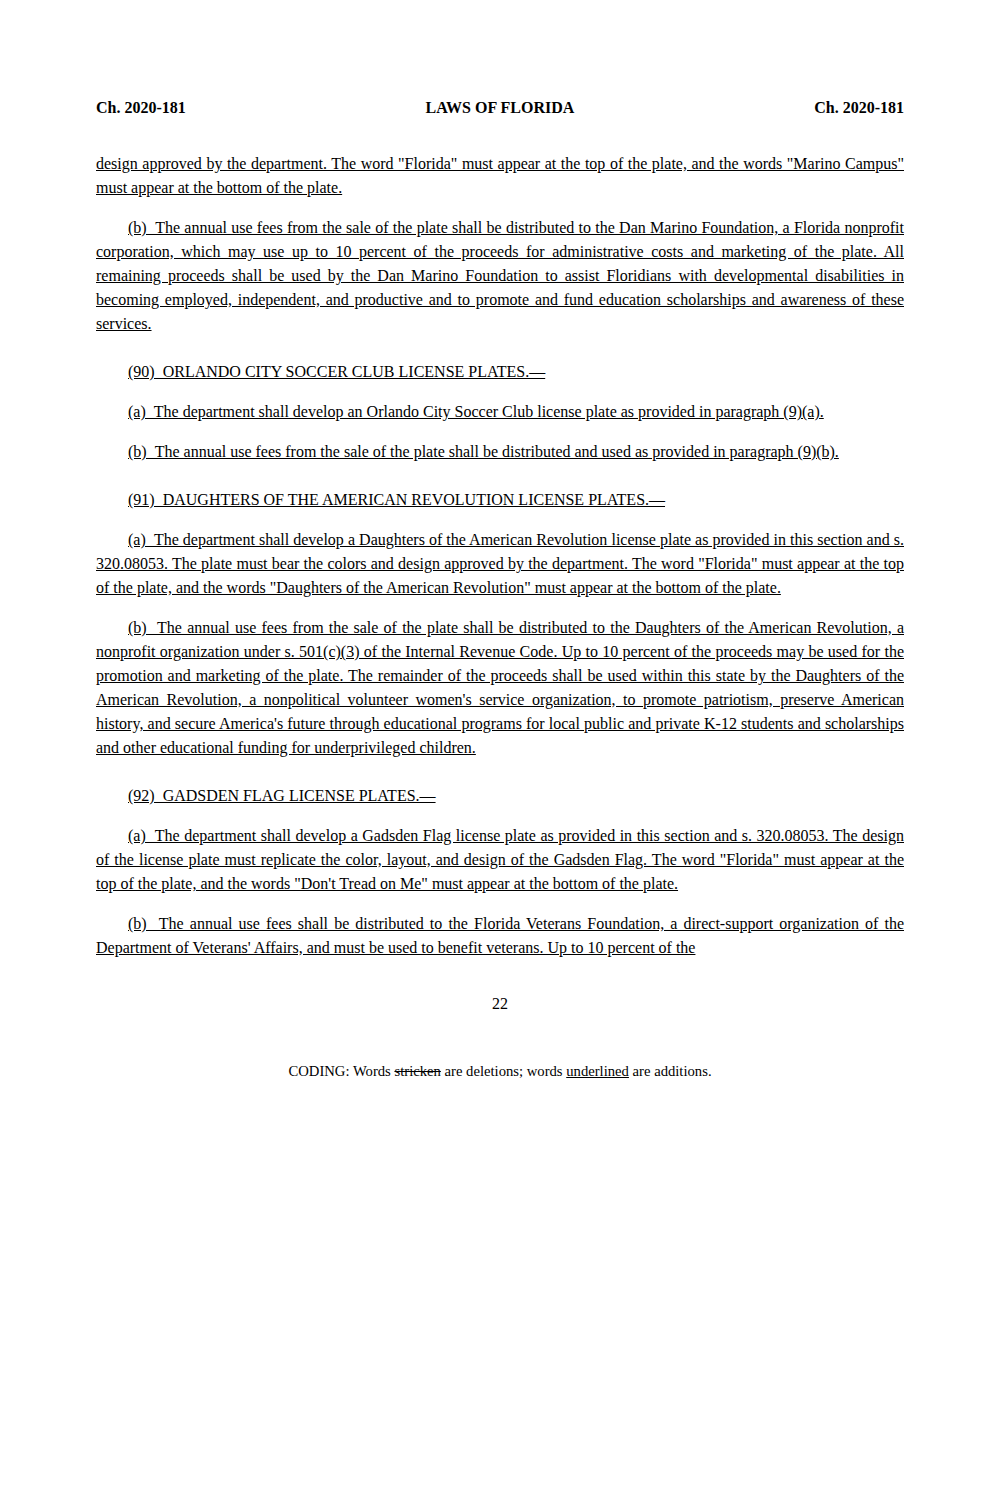Ch. 2020-181 LAWS OF FLORIDA Ch. 2020-181
design approved by the department. The word "Florida" must appear at the top of the plate, and the words "Marino Campus" must appear at the bottom of the plate.
(b) The annual use fees from the sale of the plate shall be distributed to the Dan Marino Foundation, a Florida nonprofit corporation, which may use up to 10 percent of the proceeds for administrative costs and marketing of the plate. All remaining proceeds shall be used by the Dan Marino Foundation to assist Floridians with developmental disabilities in becoming employed, independent, and productive and to promote and fund education scholarships and awareness of these services.
(90) ORLANDO CITY SOCCER CLUB LICENSE PLATES.—
(a) The department shall develop an Orlando City Soccer Club license plate as provided in paragraph (9)(a).
(b) The annual use fees from the sale of the plate shall be distributed and used as provided in paragraph (9)(b).
(91) DAUGHTERS OF THE AMERICAN REVOLUTION LICENSE PLATES.—
(a) The department shall develop a Daughters of the American Revolution license plate as provided in this section and s. 320.08053. The plate must bear the colors and design approved by the department. The word "Florida" must appear at the top of the plate, and the words "Daughters of the American Revolution" must appear at the bottom of the plate.
(b) The annual use fees from the sale of the plate shall be distributed to the Daughters of the American Revolution, a nonprofit organization under s. 501(c)(3) of the Internal Revenue Code. Up to 10 percent of the proceeds may be used for the promotion and marketing of the plate. The remainder of the proceeds shall be used within this state by the Daughters of the American Revolution, a nonpolitical volunteer women's service organization, to promote patriotism, preserve American history, and secure America's future through educational programs for local public and private K-12 students and scholarships and other educational funding for underprivileged children.
(92) GADSDEN FLAG LICENSE PLATES.—
(a) The department shall develop a Gadsden Flag license plate as provided in this section and s. 320.08053. The design of the license plate must replicate the color, layout, and design of the Gadsden Flag. The word "Florida" must appear at the top of the plate, and the words "Don't Tread on Me" must appear at the bottom of the plate.
(b) The annual use fees shall be distributed to the Florida Veterans Foundation, a direct-support organization of the Department of Veterans' Affairs, and must be used to benefit veterans. Up to 10 percent of the
22
CODING: Words stricken are deletions; words underlined are additions.